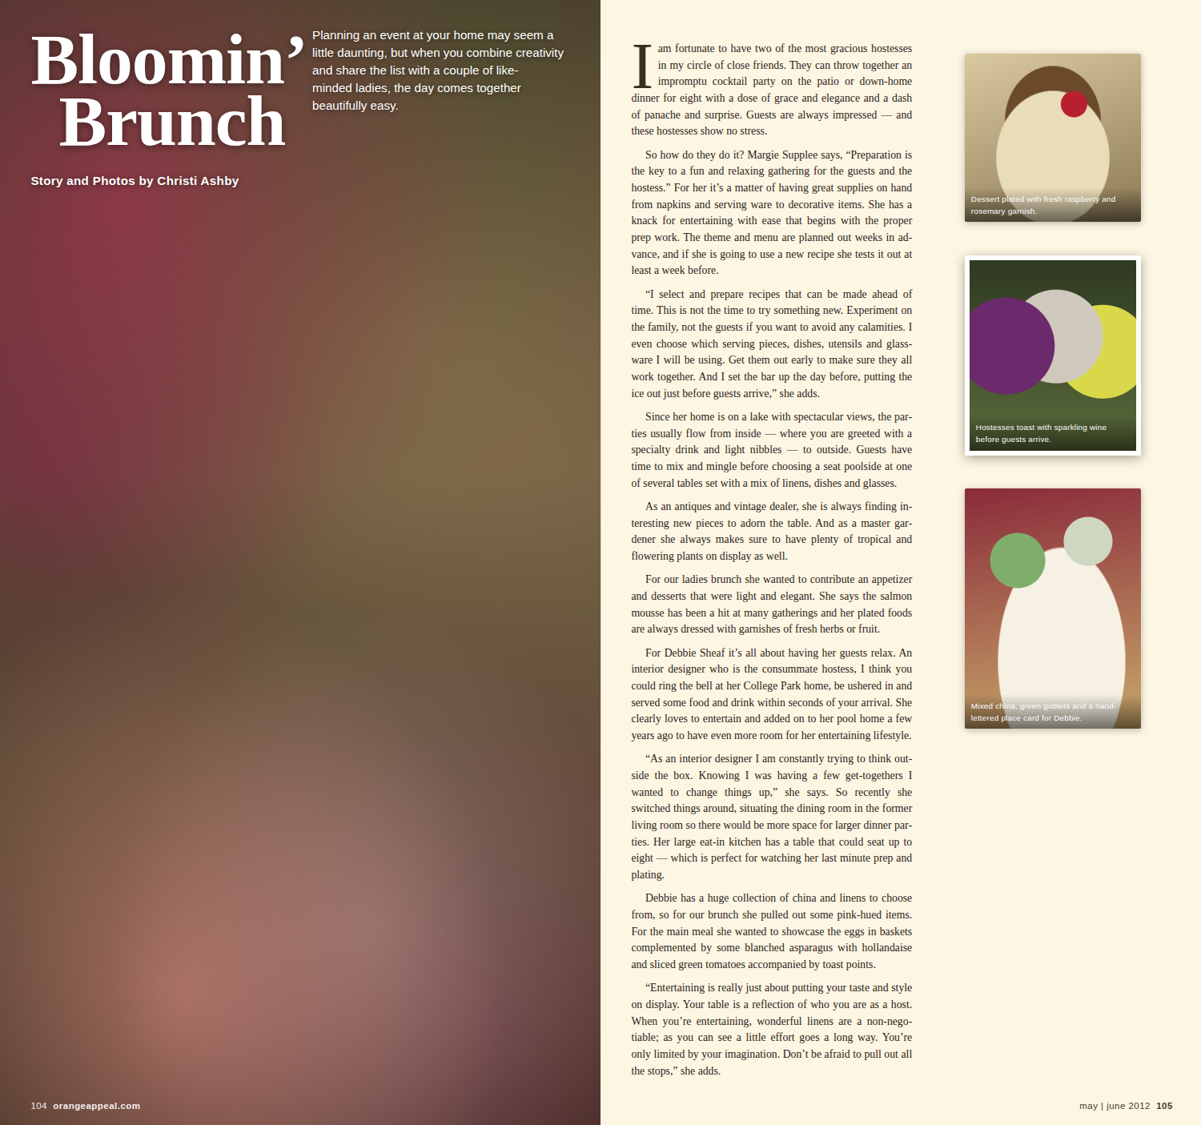Bloomin’Brunch
Story and Photos by Christi Ashby
Planning an event at your home may seem a little daunting, but when you combine creativity and share the list with a couple of like-minded ladies, the day comes together beautifully easy.
104 orangeappeal.com
Iam fortunate to have two of the most gracious hostesses in my circle of close friends. They can throw together an impromptu cocktail party on the patio or down-home dinner for eight with a dose of grace and elegance and a dash of panache and surprise. Guests are always impressed — and these hostesses show no stress.
So how do they do it? Margie Supplee says, “Preparation is the key to a fun and relaxing gathering for the guests and the hostess.” For her it’s a matter of having great supplies on hand from napkins and serving ware to decorative items. She has a knack for entertaining with ease that begins with the proper prep work. The theme and menu are planned out weeks in advance, and if she is going to use a new recipe she tests it out at least a week before.
“I select and prepare recipes that can be made ahead of time. This is not the time to try something new. Experiment on the family, not the guests if you want to avoid any calamities. I even choose which serving pieces, dishes, utensils and glassware I will be using. Get them out early to make sure they all work together. And I set the bar up the day before, putting the ice out just before guests arrive,” she adds.
Since her home is on a lake with spectacular views, the parties usually flow from inside — where you are greeted with a specialty drink and light nibbles — to outside. Guests have time to mix and mingle before choosing a seat poolside at one of several tables set with a mix of linens, dishes and glasses.
As an antiques and vintage dealer, she is always finding interesting new pieces to adorn the table. And as a master gardener she always makes sure to have plenty of tropical and flowering plants on display as well.
For our ladies brunch she wanted to contribute an appetizer and desserts that were light and elegant. She says the salmon mousse has been a hit at many gatherings and her plated foods are always dressed with garnishes of fresh herbs or fruit.
For Debbie Sheaf it’s all about having her guests relax. An interior designer who is the consummate hostess, I think you could ring the bell at her College Park home, be ushered in and served some food and drink within seconds of your arrival. She clearly loves to entertain and added on to her pool home a few years ago to have even more room for her entertaining lifestyle.
“As an interior designer I am constantly trying to think outside the box. Knowing I was having a few get-togethers I wanted to change things up,” she says. So recently she switched things around, situating the dining room in the former living room so there would be more space for larger dinner parties. Her large eat-in kitchen has a table that could seat up to eight — which is perfect for watching her last minute prep and plating.
Debbie has a huge collection of china and linens to choose from, so for our brunch she pulled out some pink-hued items. For the main meal she wanted to showcase the eggs in baskets complemented by some blanched asparagus with hollandaise and sliced green tomatoes accompanied by toast points.
“Entertaining is really just about putting your taste and style on display. Your table is a reflection of who you are as a host. When you’re entertaining, wonderful linens are a non-negotiable; as you can see a little effort goes a long way. You’re only limited by your imagination. Don’t be afraid to pull out all the stops,” she adds.
Dessert plated with fresh raspberry and rosemary garnish.
Hostesses toast with sparkling wine before guests arrive.
Mixed china, green goblets and a hand-lettered place card for Debbie.
may | june 2012 105